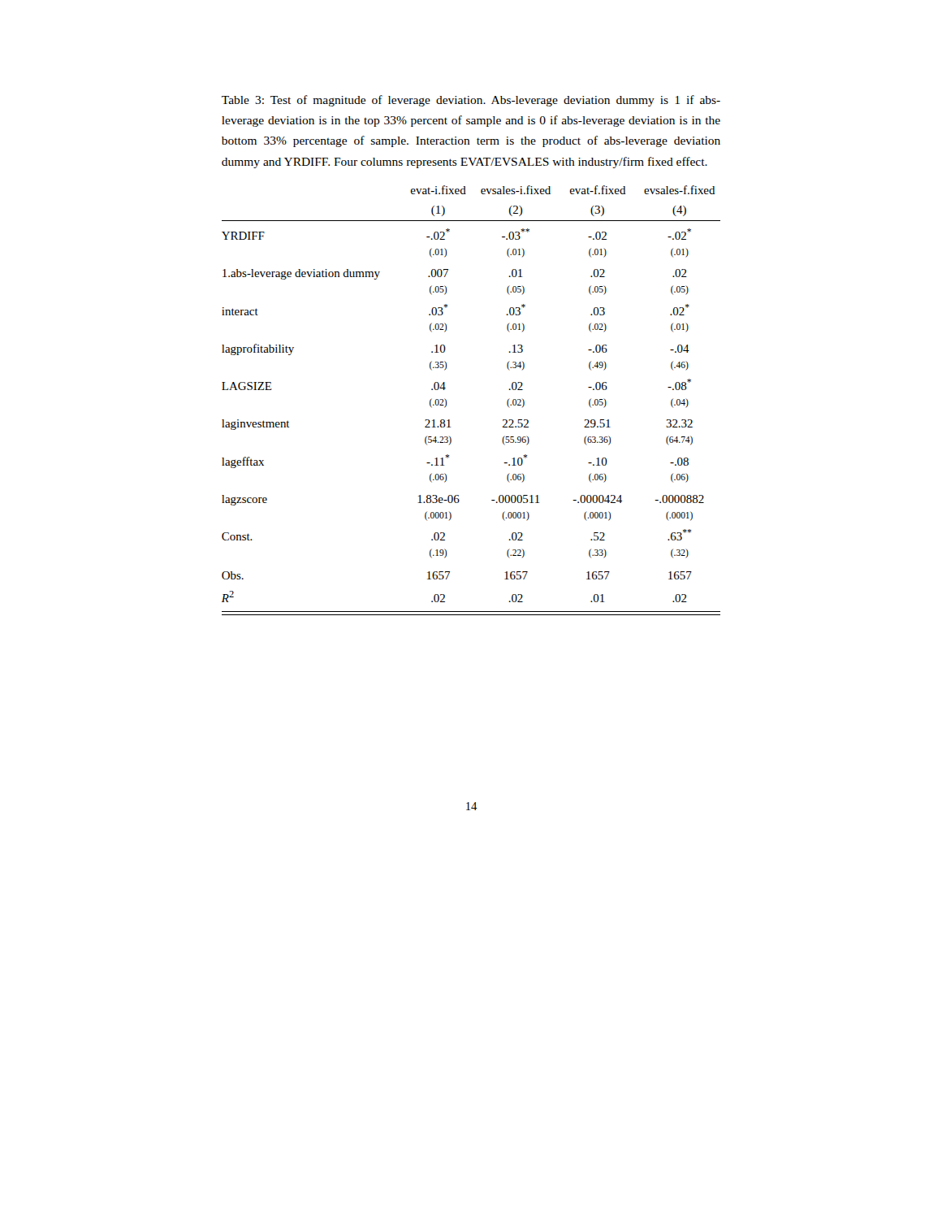Table 3: Test of magnitude of leverage deviation. Abs-leverage deviation dummy is 1 if abs-leverage deviation is in the top 33% percent of sample and is 0 if abs-leverage deviation is in the bottom 33% percentage of sample. Interaction term is the product of abs-leverage deviation dummy and YRDIFF. Four columns represents EVAT/EVSALES with industry/firm fixed effect.
| | evat-i.fixed | evsales-i.fixed | evat-f.fixed | evsales-f.fixed |
| | (1) | (2) | (3) | (4) |
| YRDIFF | -.02 * | -.03 ** | -.02 | -.02 * |
| | (.01) | (.01) | (.01) | (.01) |
| 1.abs-leverage deviation dummy | .007 | .01 | .02 | .02 |
| | (.05) | (.05) | (.05) | (.05) |
| interact | .03 * | .03 * | .03 | .02 * |
| | (.02) | (.01) | (.02) | (.01) |
| lagprofitability | .10 | .13 | -.06 | -.04 |
| | (.35) | (.34) | (.49) | (.46) |
| LAGSIZE | .04 | .02 | -.06 | -.08 * |
| | (.02) | (.02) | (.05) | (.04) |
| laginvestment | 21.81 | 22.52 | 29.51 | 32.32 |
| | (54.23) | (55.96) | (63.36) | (64.74) |
| lagefftax | -.11 * | -.10 * | -.10 | -.08 |
| | (.06) | (.06) | (.06) | (.06) |
| lagzscore | 1.83e-06 | -.0000511 | -.0000424 | -.0000882 |
| | (.0001) | (.0001) | (.0001) | (.0001) |
| Const. | .02 | .02 | .52 | .63 ** |
| | (.19) | (.22) | (.33) | (.32) |
| Obs. | 1657 | 1657 | 1657 | 1657 |
| R 2 | .02 | .02 | .01 | .02 |
14